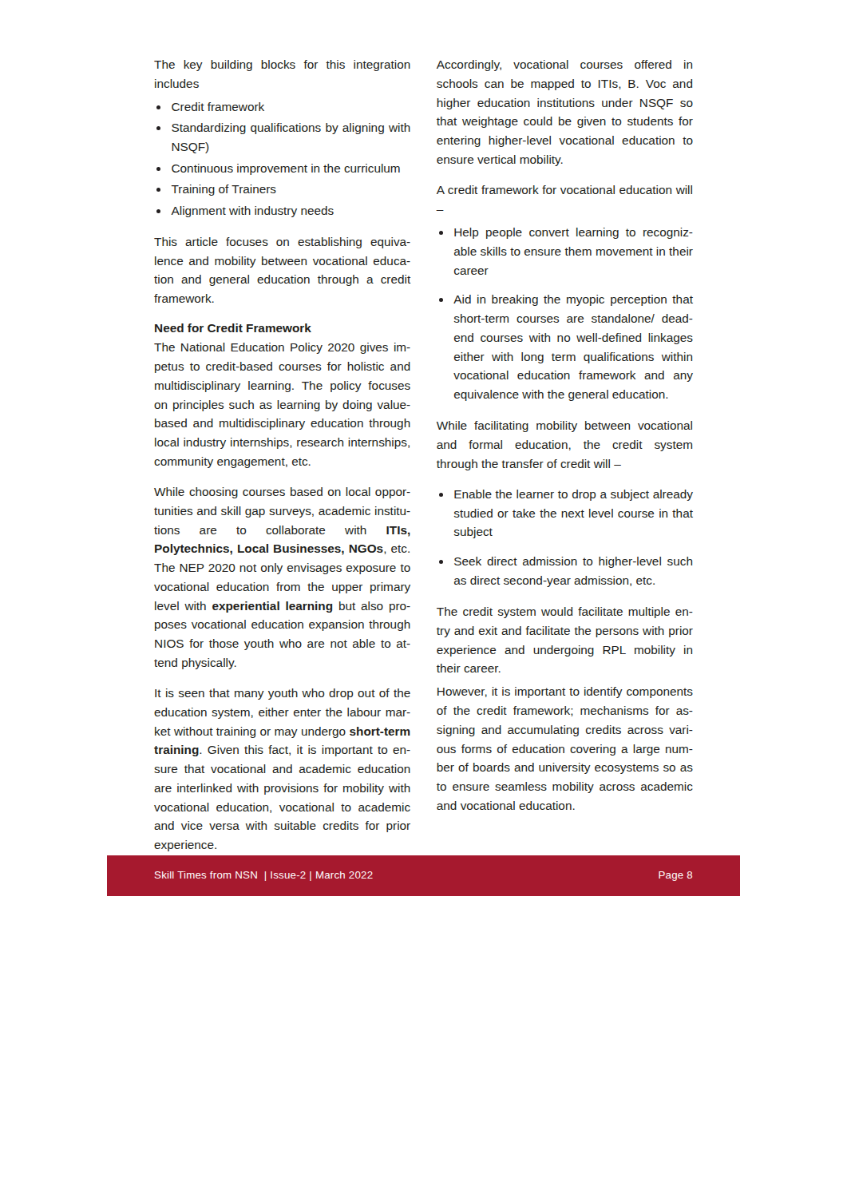The key building blocks for this integration includes
Credit framework
Standardizing qualifications by aligning with NSQF)
Continuous improvement in the curriculum
Training of Trainers
Alignment with industry needs
This article focuses on establishing equivalence and mobility between vocational education and general education through a credit framework.
Need for Credit Framework
The National Education Policy 2020 gives impetus to credit-based courses for holistic and multidisciplinary learning. The policy focuses on principles such as learning by doing value-based and multidisciplinary education through local industry internships, research internships, community engagement, etc.
While choosing courses based on local opportunities and skill gap surveys, academic institutions are to collaborate with ITIs, Polytechnics, Local Businesses, NGOs, etc. The NEP 2020 not only envisages exposure to vocational education from the upper primary level with experiential learning but also proposes vocational education expansion through NIOS for those youth who are not able to attend physically.
It is seen that many youth who drop out of the education system, either enter the labour market without training or may undergo short-term training. Given this fact, it is important to ensure that vocational and academic education are interlinked with provisions for mobility with vocational education, vocational to academic and vice versa with suitable credits for prior experience.
Accordingly, vocational courses offered in schools can be mapped to ITIs, B. Voc and higher education institutions under NSQF so that weightage could be given to students for entering higher-level vocational education to ensure vertical mobility.
A credit framework for vocational education will –
Help people convert learning to recognizable skills to ensure them movement in their career
Aid in breaking the myopic perception that short-term courses are standalone/ dead-end courses with no well-defined linkages either with long term qualifications within vocational education framework and any equivalence with the general education.
While facilitating mobility between vocational and formal education, the credit system through the transfer of credit will –
Enable the learner to drop a subject already studied or take the next level course in that subject
Seek direct admission to higher-level such as direct second-year admission, etc.
The credit system would facilitate multiple entry and exit and facilitate the persons with prior experience and undergoing RPL mobility in their career.
However, it is important to identify components of the credit framework; mechanisms for assigning and accumulating credits across various forms of education covering a large number of boards and university ecosystems so as to ensure seamless mobility across academic and vocational education.
Skill Times from NSN | Issue-2 | March 2022
Page 8